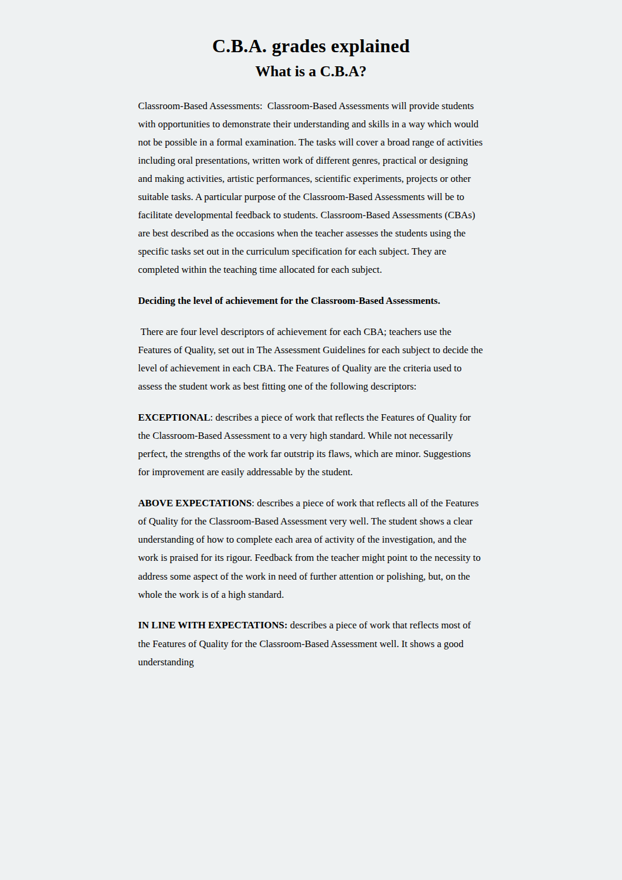C.B.A. grades explained
What is a C.B.A?
Classroom-Based Assessments: Classroom-Based Assessments will provide students with opportunities to demonstrate their understanding and skills in a way which would not be possible in a formal examination. The tasks will cover a broad range of activities including oral presentations, written work of different genres, practical or designing and making activities, artistic performances, scientific experiments, projects or other suitable tasks. A particular purpose of the Classroom-Based Assessments will be to facilitate developmental feedback to students. Classroom-Based Assessments (CBAs) are best described as the occasions when the teacher assesses the students using the specific tasks set out in the curriculum specification for each subject. They are completed within the teaching time allocated for each subject.
Deciding the level of achievement for the Classroom-Based Assessments.
There are four level descriptors of achievement for each CBA; teachers use the Features of Quality, set out in The Assessment Guidelines for each subject to decide the level of achievement in each CBA. The Features of Quality are the criteria used to assess the student work as best fitting one of the following descriptors:
EXCEPTIONAL: describes a piece of work that reflects the Features of Quality for the Classroom-Based Assessment to a very high standard. While not necessarily perfect, the strengths of the work far outstrip its flaws, which are minor. Suggestions for improvement are easily addressable by the student.
ABOVE EXPECTATIONS: describes a piece of work that reflects all of the Features of Quality for the Classroom-Based Assessment very well. The student shows a clear understanding of how to complete each area of activity of the investigation, and the work is praised for its rigour. Feedback from the teacher might point to the necessity to address some aspect of the work in need of further attention or polishing, but, on the whole the work is of a high standard.
IN LINE WITH EXPECTATIONS: describes a piece of work that reflects most of the Features of Quality for the Classroom-Based Assessment well. It shows a good understanding